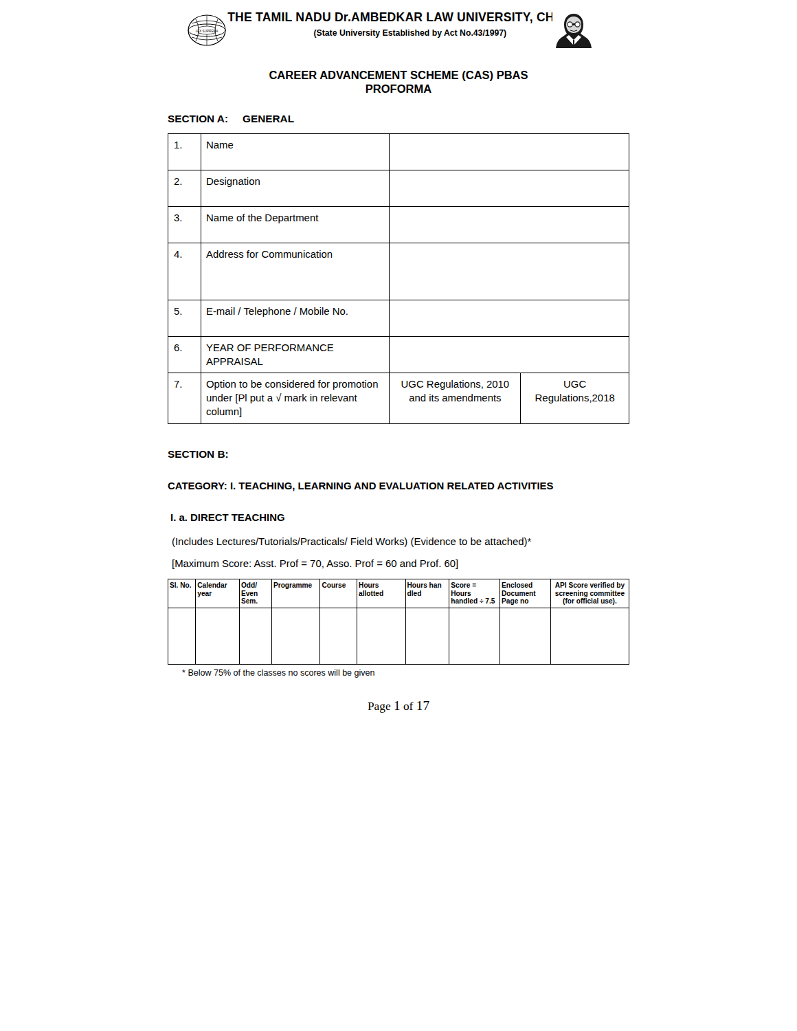LEX SUPREMA
THE TAMIL NADU Dr.AMBEDKAR LAW UNIVERSITY, CHENNAI
(State University Established by Act No.43/1997)
CAREER ADVANCEMENT SCHEME (CAS) PBAS
PROFORMA
SECTION A: GENERAL
| 1. | Name | |
| 2. | Designation | |
| 3. | Name of the Department | |
| 4. | Address for Communication | |
| 5. | E-mail / Telephone / Mobile No. | |
| 6. | YEAR OF PERFORMANCE APPRAISAL | |
| 7. | Option to be considered for promotion under [Pl put a √ mark in relevant column] | UGC Regulations, 2010 and its amendments | UGC Regulations,2018 |
SECTION B:
CATEGORY: I. TEACHING, LEARNING AND EVALUATION RELATED ACTIVITIES
I. a. DIRECT TEACHING
(Includes Lectures/Tutorials/Practicals/ Field Works) (Evidence to be attached)*
[Maximum Score: Asst. Prof = 70, Asso. Prof = 60 and Prof. 60]
| Sl. No. | Calendar year | Odd/ Even Sem. | Programme | Course | Hours allotted | Hours han dled | Score = Hours handled ÷ 7.5 | Enclosed Document Page no | API Score verified by screening committee (for official use). |
| --- | --- | --- | --- | --- | --- | --- | --- | --- | --- |
* Below 75% of the classes no scores will be given
Page 1 of 17